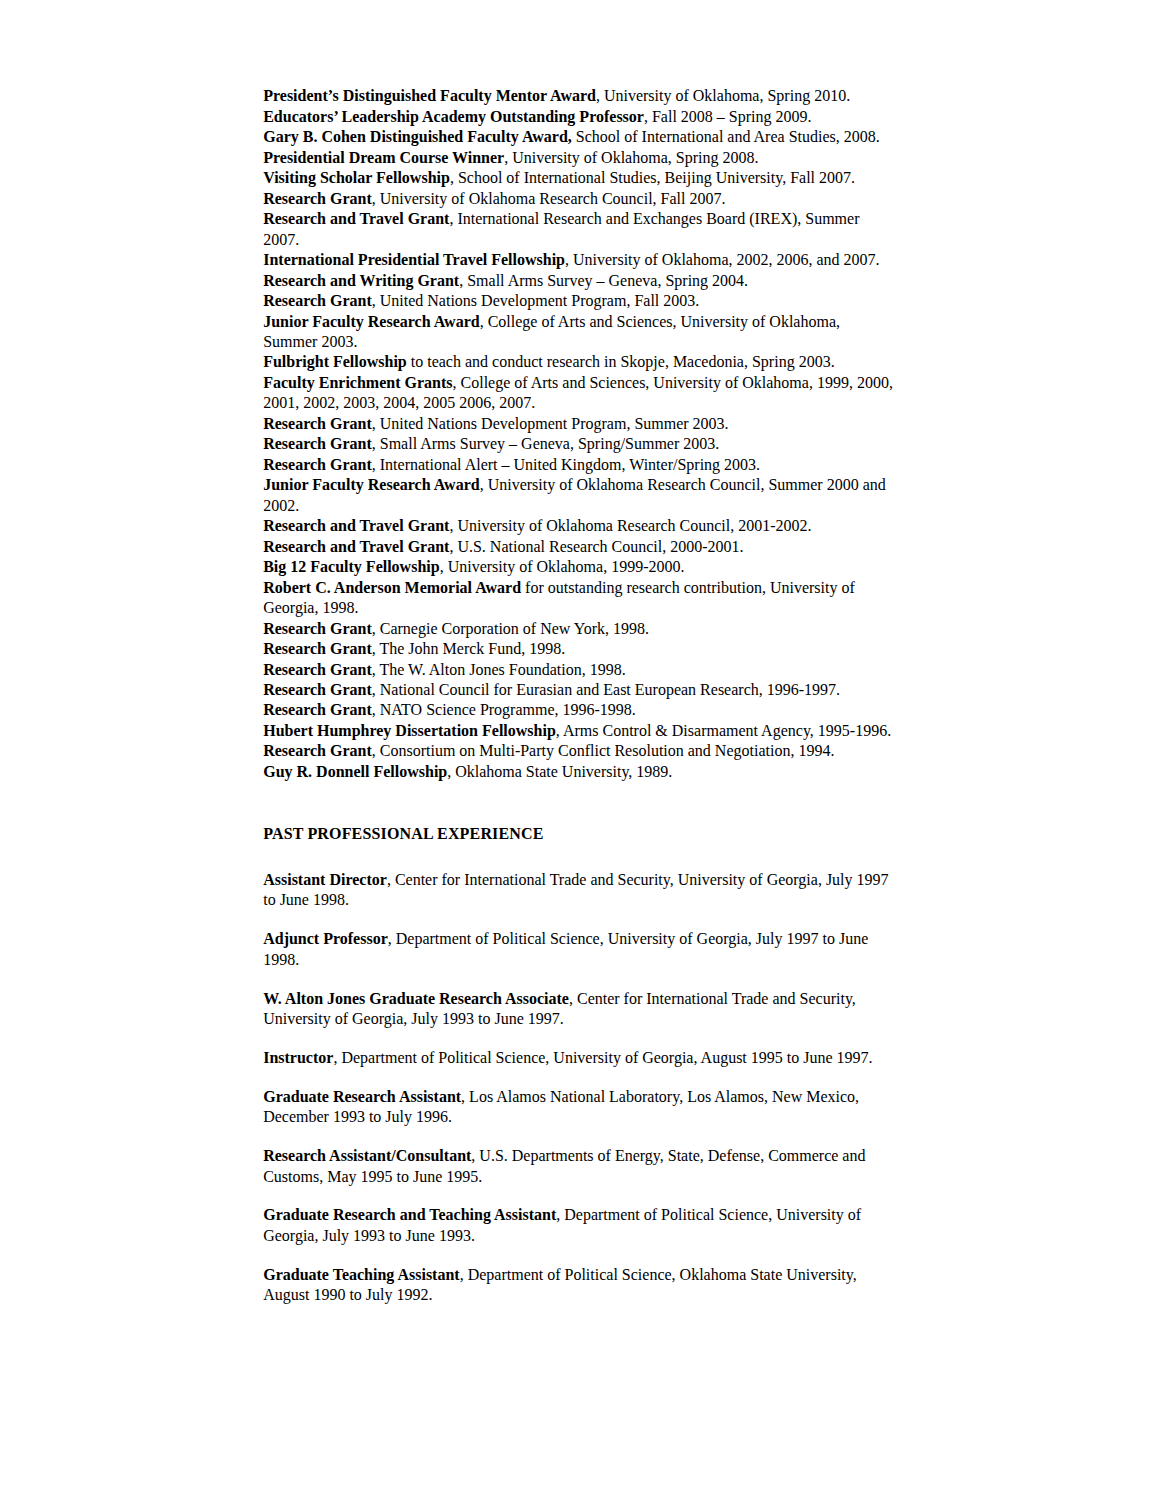President’s Distinguished Faculty Mentor Award, University of Oklahoma, Spring 2010.
Educators’ Leadership Academy Outstanding Professor, Fall 2008 – Spring 2009.
Gary B. Cohen Distinguished Faculty Award, School of International and Area Studies, 2008.
Presidential Dream Course Winner, University of Oklahoma, Spring 2008.
Visiting Scholar Fellowship, School of International Studies, Beijing University, Fall 2007.
Research Grant, University of Oklahoma Research Council, Fall 2007.
Research and Travel Grant, International Research and Exchanges Board (IREX), Summer 2007.
International Presidential Travel Fellowship, University of Oklahoma, 2002, 2006, and 2007.
Research and Writing Grant, Small Arms Survey – Geneva, Spring 2004.
Research Grant, United Nations Development Program, Fall 2003.
Junior Faculty Research Award, College of Arts and Sciences, University of Oklahoma, Summer 2003.
Fulbright Fellowship to teach and conduct research in Skopje, Macedonia, Spring 2003.
Faculty Enrichment Grants, College of Arts and Sciences, University of Oklahoma, 1999, 2000, 2001, 2002, 2003, 2004, 2005 2006, 2007.
Research Grant, United Nations Development Program, Summer 2003.
Research Grant, Small Arms Survey – Geneva, Spring/Summer 2003.
Research Grant, International Alert – United Kingdom, Winter/Spring 2003.
Junior Faculty Research Award, University of Oklahoma Research Council, Summer 2000 and 2002.
Research and Travel Grant, University of Oklahoma Research Council, 2001-2002.
Research and Travel Grant, U.S. National Research Council, 2000-2001.
Big 12 Faculty Fellowship, University of Oklahoma, 1999-2000.
Robert C. Anderson Memorial Award for outstanding research contribution, University of Georgia, 1998.
Research Grant, Carnegie Corporation of New York, 1998.
Research Grant, The John Merck Fund, 1998.
Research Grant, The W. Alton Jones Foundation, 1998.
Research Grant, National Council for Eurasian and East European Research, 1996-1997.
Research Grant, NATO Science Programme, 1996-1998.
Hubert Humphrey Dissertation Fellowship, Arms Control & Disarmament Agency, 1995-1996.
Research Grant, Consortium on Multi-Party Conflict Resolution and Negotiation, 1994.
Guy R. Donnell Fellowship, Oklahoma State University, 1989.
PAST PROFESSIONAL EXPERIENCE
Assistant Director, Center for International Trade and Security, University of Georgia, July 1997 to June 1998.
Adjunct Professor, Department of Political Science, University of Georgia, July 1997 to June 1998.
W. Alton Jones Graduate Research Associate, Center for International Trade and Security, University of Georgia, July 1993 to June 1997.
Instructor, Department of Political Science, University of Georgia, August 1995 to June 1997.
Graduate Research Assistant, Los Alamos National Laboratory, Los Alamos, New Mexico, December 1993 to July 1996.
Research Assistant/Consultant, U.S. Departments of Energy, State, Defense, Commerce and Customs, May 1995 to June 1995.
Graduate Research and Teaching Assistant, Department of Political Science, University of Georgia, July 1993 to June 1993.
Graduate Teaching Assistant, Department of Political Science, Oklahoma State University, August 1990 to July 1992.